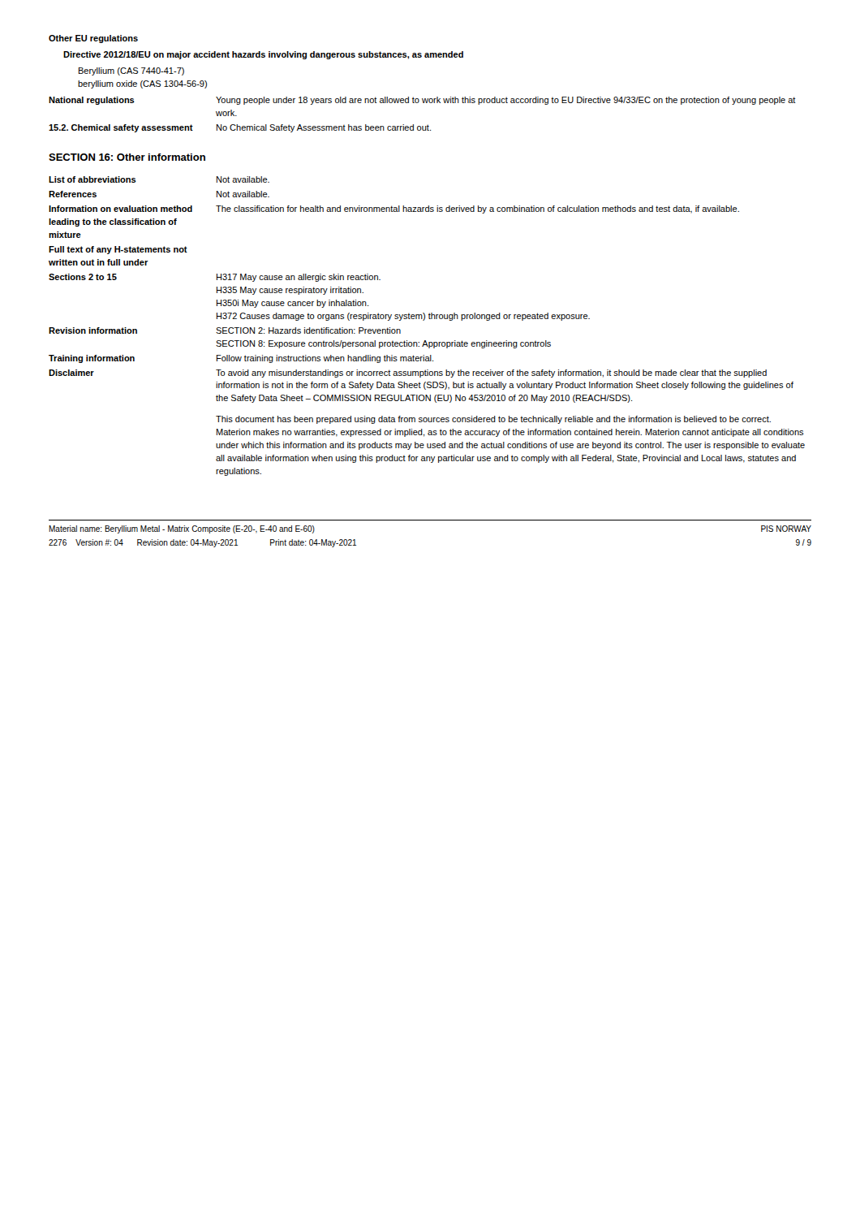Other EU regulations
Directive 2012/18/EU on major accident hazards involving dangerous substances, as amended
Beryllium (CAS 7440-41-7)
beryllium oxide (CAS 1304-56-9)
| National regulations | Young people under 18 years old are not allowed to work with this product according to EU Directive 94/33/EC on the protection of young people at work. |
| 15.2. Chemical safety assessment | No Chemical Safety Assessment has been carried out. |
SECTION 16: Other information
| List of abbreviations | Not available. |
| References | Not available. |
| Information on evaluation method leading to the classification of mixture | The classification for health and environmental hazards is derived by a combination of calculation methods and test data, if available. |
| Full text of any H-statements not written out in full under | |
| Sections 2 to 15 | H317 May cause an allergic skin reaction. H335 May cause respiratory irritation. H350i May cause cancer by inhalation. H372 Causes damage to organs (respiratory system) through prolonged or repeated exposure. |
| Revision information | SECTION 2: Hazards identification: Prevention SECTION 8: Exposure controls/personal protection: Appropriate engineering controls |
| Training information | Follow training instructions when handling this material. |
| Disclaimer | To avoid any misunderstandings or incorrect assumptions by the receiver of the safety information, it should be made clear that the supplied information is not in the form of a Safety Data Sheet (SDS), but is actually a voluntary Product Information Sheet closely following the guidelines of the Safety Data Sheet – COMMISSION REGULATION (EU) No 453/2010 of 20 May 2010 (REACH/SDS). This document has been prepared using data from sources considered to be technically reliable and the information is believed to be correct. Materion makes no warranties, expressed or implied, as to the accuracy of the information contained herein. Materion cannot anticipate all conditions under which this information and its products may be used and the actual conditions of use are beyond its control. The user is responsible to evaluate all available information when using this product for any particular use and to comply with all Federal, State, Provincial and Local laws, statutes and regulations. |
| Material name: Beryllium Metal - Matrix Composite (E-20-, E-40 and E-60) | PIS NORWAY |
| 2276 Version #: 04 Revision date: 04-May-2021 Print date: 04-May-2021 | 9 / 9 |